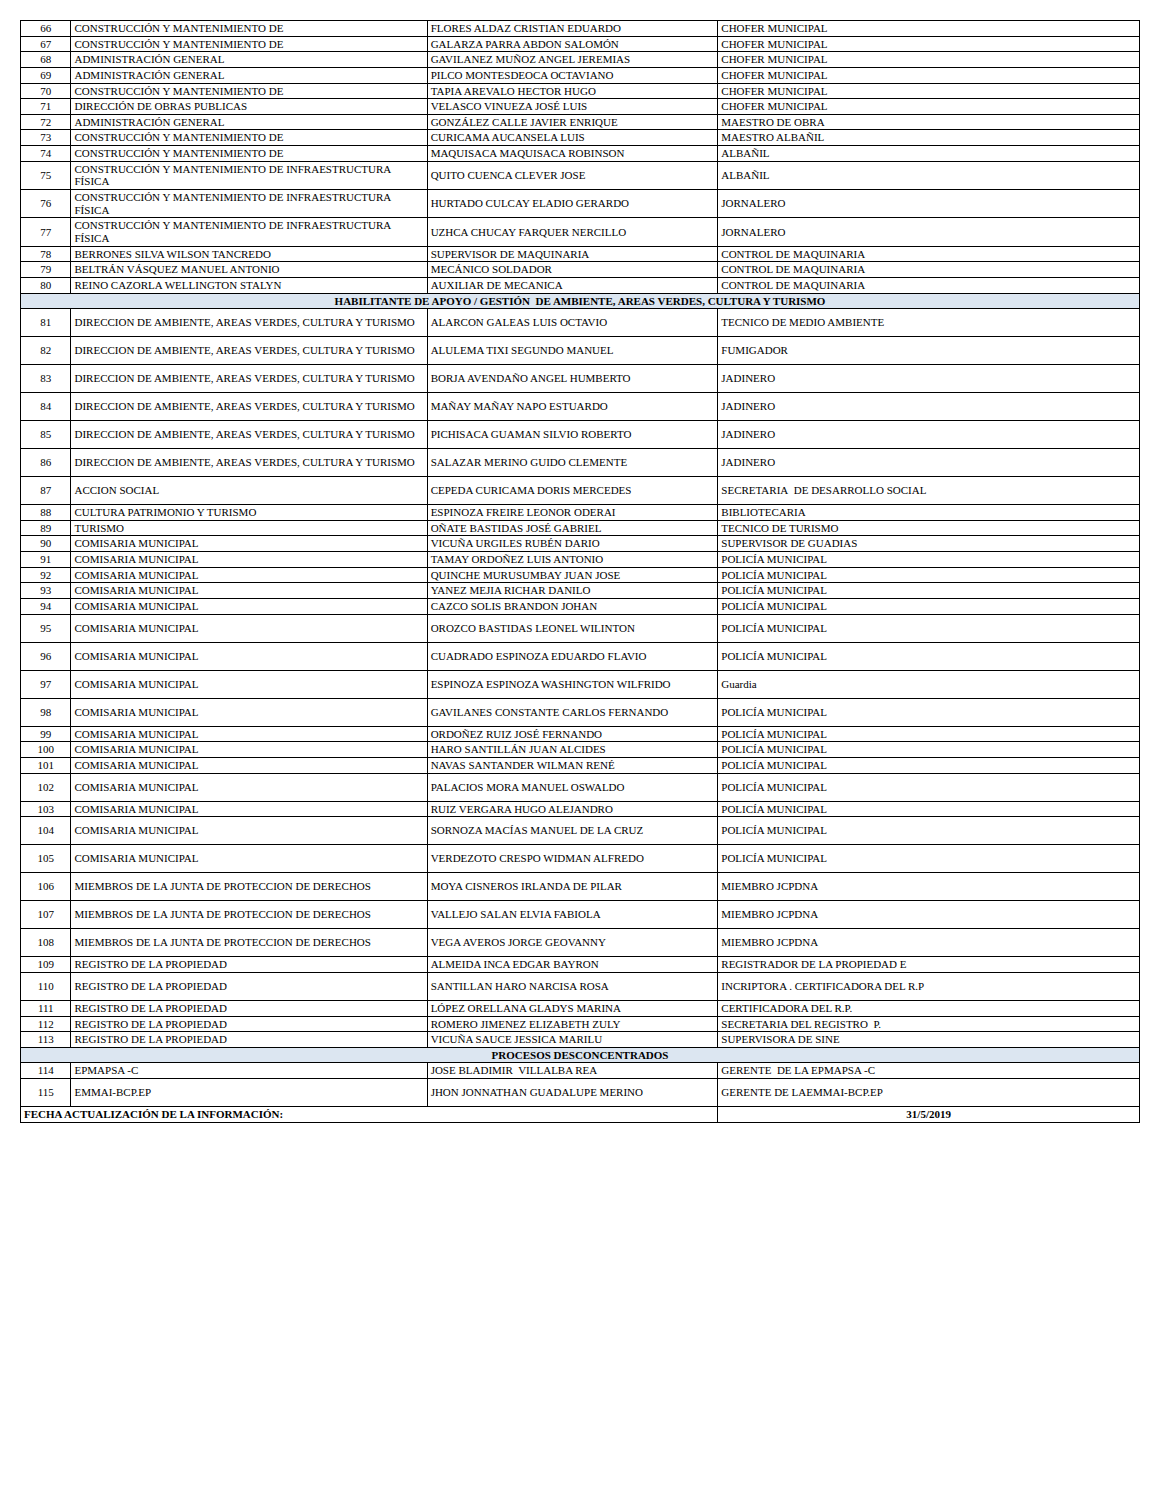| 66 | CONSTRUCCIÓN Y MANTENIMIENTO DE | FLORES ALDAZ CRISTIAN EDUARDO | CHOFER MUNICIPAL |
| 67 | CONSTRUCCIÓN Y MANTENIMIENTO DE | GALARZA PARRA ABDON SALOMÓN | CHOFER MUNICIPAL |
| 68 | ADMINISTRACIÓN GENERAL | GAVILANEZ MUÑOZ ANGEL JEREMIAS | CHOFER MUNICIPAL |
| 69 | ADMINISTRACIÓN GENERAL | PILCO MONTESDEOCA OCTAVIANO | CHOFER MUNICIPAL |
| 70 | CONSTRUCCIÓN Y MANTENIMIENTO DE | TAPIA AREVALO HECTOR HUGO | CHOFER MUNICIPAL |
| 71 | DIRECCIÓN DE OBRAS PUBLICAS | VELASCO VINUEZA JOSÉ LUIS | CHOFER MUNICIPAL |
| 72 | ADMINISTRACIÓN GENERAL | GONZÁLEZ CALLE JAVIER ENRIQUE | MAESTRO DE OBRA |
| 73 | CONSTRUCCIÓN Y MANTENIMIENTO DE | CURICAMA AUCANSELA LUIS | MAESTRO ALBAÑIL |
| 74 | CONSTRUCCIÓN Y MANTENIMIENTO DE | MAQUISACA MAQUISACA ROBINSON | ALBAÑIL |
| 75 | CONSTRUCCIÓN Y MANTENIMIENTO DE INFRAESTRUCTURA FÍSICA | QUITO CUENCA CLEVER JOSE | ALBAÑIL |
| 76 | CONSTRUCCIÓN Y MANTENIMIENTO DE INFRAESTRUCTURA FÍSICA | HURTADO CULCAY ELADIO GERARDO | JORNALERO |
| 77 | CONSTRUCCIÓN Y MANTENIMIENTO DE INFRAESTRUCTURA FÍSICA | UZHCA CHUCAY FARQUER NERCILLO | JORNALERO |
| 78 | BERRONES SILVA WILSON TANCREDO | SUPERVISOR DE MAQUINARIA | CONTROL DE MAQUINARIA |
| 79 | BELTRÁN VÁSQUEZ MANUEL ANTONIO | MECÁNICO SOLDADOR | CONTROL DE MAQUINARIA |
| 80 | REINO CAZORLA WELLINGTON STALYN | AUXILIAR DE MECANICA | CONTROL DE MAQUINARIA |
| HABILITANTE DE APOYO / GESTIÓN DE AMBIENTE, AREAS VERDES, CULTURA Y TURISMO |
| 81 | DIRECCION DE AMBIENTE, AREAS VERDES, CULTURA Y TURISMO | ALARCON GALEAS LUIS OCTAVIO | TECNICO DE MEDIO AMBIENTE |
| 82 | DIRECCION DE AMBIENTE, AREAS VERDES, CULTURA Y TURISMO | ALULEMA TIXI SEGUNDO MANUEL | FUMIGADOR |
| 83 | DIRECCION DE AMBIENTE, AREAS VERDES, CULTURA Y TURISMO | BORJA AVENDAÑO ANGEL HUMBERTO | JADINERO |
| 84 | DIRECCION DE AMBIENTE, AREAS VERDES, CULTURA Y TURISMO | MAÑAY MAÑAY NAPO ESTUARDO | JADINERO |
| 85 | DIRECCION DE AMBIENTE, AREAS VERDES, CULTURA Y TURISMO | PICHISACA GUAMAN SILVIO ROBERTO | JADINERO |
| 86 | DIRECCION DE AMBIENTE, AREAS VERDES, CULTURA Y TURISMO | SALAZAR MERINO GUIDO CLEMENTE | JADINERO |
| 87 | ACCION SOCIAL | CEPEDA CURICAMA DORIS MERCEDES | SECRETARIA DE DESARROLLO SOCIAL |
| 88 | CULTURA PATRIMONIO Y TURISMO | ESPINOZA FREIRE LEONOR ODERAI | BIBLIOTECARIA |
| 89 | TURISMO | OÑATE BASTIDAS JOSÉ GABRIEL | TECNICO DE TURISMO |
| 90 | COMISARIA MUNICIPAL | VICUÑA URGILES RUBÉN DARIO | SUPERVISOR DE GUADIAS |
| 91 | COMISARIA MUNICIPAL | TAMAY ORDOÑEZ LUIS ANTONIO | POLICÍA MUNICIPAL |
| 92 | COMISARIA MUNICIPAL | QUINCHE MURUSUMBAY JUAN JOSE | POLICÍA MUNICIPAL |
| 93 | COMISARIA MUNICIPAL | YANEZ MEJIA RICHAR DANILO | POLICÍA MUNICIPAL |
| 94 | COMISARIA MUNICIPAL | CAZCO SOLIS BRANDON JOHAN | POLICÍA MUNICIPAL |
| 95 | COMISARIA MUNICIPAL | OROZCO BASTIDAS LEONEL WILINTON | POLICÍA MUNICIPAL |
| 96 | COMISARIA MUNICIPAL | CUADRADO ESPINOZA EDUARDO FLAVIO | POLICÍA MUNICIPAL |
| 97 | COMISARIA MUNICIPAL | ESPINOZA ESPINOZA WASHINGTON WILFRIDO | Guardia |
| 98 | COMISARIA MUNICIPAL | GAVILANES CONSTANTE CARLOS FERNANDO | POLICÍA MUNICIPAL |
| 99 | COMISARIA MUNICIPAL | ORDOÑEZ RUIZ JOSÉ FERNANDO | POLICÍA MUNICIPAL |
| 100 | COMISARIA MUNICIPAL | HARO SANTILLÁN JUAN ALCIDES | POLICÍA MUNICIPAL |
| 101 | COMISARIA MUNICIPAL | NAVAS SANTANDER WILMAN RENÉ | POLICÍA MUNICIPAL |
| 102 | COMISARIA MUNICIPAL | PALACIOS MORA MANUEL OSWALDO | POLICÍA MUNICIPAL |
| 103 | COMISARIA MUNICIPAL | RUIZ VERGARA HUGO ALEJANDRO | POLICÍA MUNICIPAL |
| 104 | COMISARIA MUNICIPAL | SORNOZA MACÍAS MANUEL DE LA CRUZ | POLICÍA MUNICIPAL |
| 105 | COMISARIA MUNICIPAL | VERDEZOTO CRESPO WIDMAN ALFREDO | POLICÍA MUNICIPAL |
| 106 | MIEMBROS DE LA JUNTA DE PROTECCION DE DERECHOS | MOYA CISNEROS IRLANDA DE PILAR | MIEMBRO JCPDNA |
| 107 | MIEMBROS DE LA JUNTA DE PROTECCION DE DERECHOS | VALLEJO SALAN ELVIA FABIOLA | MIEMBRO JCPDNA |
| 108 | MIEMBROS DE LA JUNTA DE PROTECCION DE DERECHOS | VEGA AVEROS JORGE GEOVANNY | MIEMBRO JCPDNA |
| 109 | REGISTRO DE LA PROPIEDAD | ALMEIDA INCA EDGAR BAYRON | REGISTRADOR DE LA PROPIEDAD E |
| 110 | REGISTRO DE LA PROPIEDAD | SANTILLAN HARO NARCISA ROSA | INCRIPTORA . CERTIFICADORA DEL R.P |
| 111 | REGISTRO DE LA PROPIEDAD | LÓPEZ ORELLANA GLADYS MARINA | CERTIFICADORA DEL R.P. |
| 112 | REGISTRO DE LA PROPIEDAD | ROMERO JIMENEZ ELIZABETH ZULY | SECRETARIA DEL REGISTRO P. |
| 113 | REGISTRO DE LA PROPIEDAD | VICUÑA SAUCE JESSICA MARILU | SUPERVISORA DE SINE |
| PROCESOS DESCONCENTRADOS |
| 114 | EPMAPSA -C | JOSE BLADIMIR VILLALBA REA | GERENTE DE LA EPMAPSA -C |
| 115 | EMMAI-BCP.EP | JHON JONNATHAN GUADALUPE MERINO | GERENTE DE LAEMMAI-BCP.EP |
| FECHA ACTUALIZACIÓN DE LA INFORMACIÓN: | 31/5/2019 |